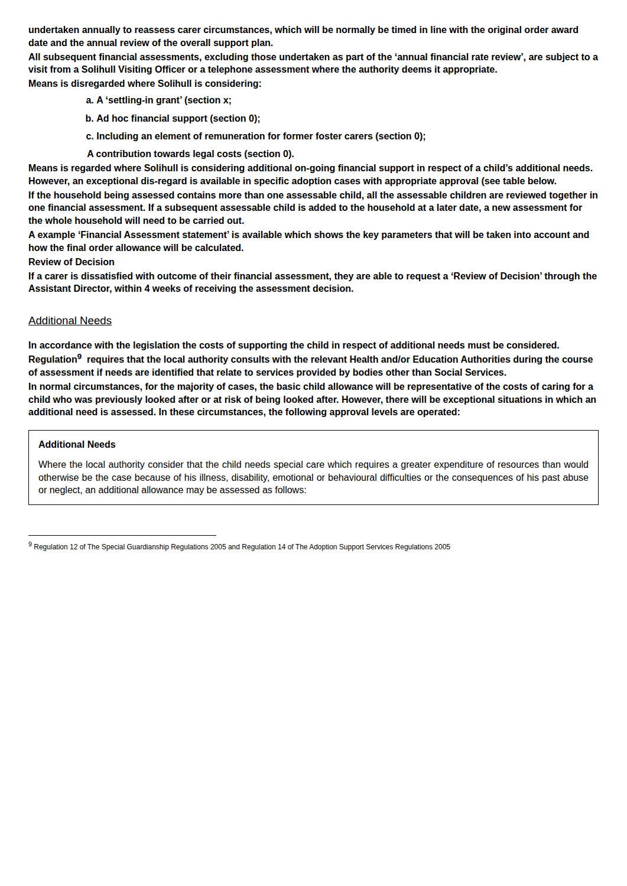undertaken annually to reassess carer circumstances, which will be normally be timed in line with the original order award date and the annual review of the overall support plan.
All subsequent financial assessments, excluding those undertaken as part of the ‘annual financial rate review’, are subject to a visit from a Solihull Visiting Officer or a telephone assessment where the authority deems it appropriate.
Means is disregarded where Solihull is considering:
A ‘settling-in grant’ (section x;
Ad hoc financial support (section 0);
Including an element of remuneration for former foster carers (section 0);
A contribution towards legal costs (section 0).
Means is regarded where Solihull is considering additional on-going financial support in respect of a child’s additional needs. However, an exceptional dis-regard is available in specific adoption cases with appropriate approval (see table below.
If the household being assessed contains more than one assessable child, all the assessable children are reviewed together in one financial assessment. If a subsequent assessable child is added to the household at a later date, a new assessment for the whole household will need to be carried out.
A example ‘Financial Assessment statement’ is available which shows the key parameters that will be taken into account and how the final order allowance will be calculated.
Review of Decision
If a carer is dissatisfied with outcome of their financial assessment, they are able to request a ‘Review of Decision’ through the Assistant Director, within 4 weeks of receiving the assessment decision.
Additional Needs
In accordance with the legislation the costs of supporting the child in respect of additional needs must be considered. Regulation9 requires that the local authority consults with the relevant Health and/or Education Authorities during the course of assessment if needs are identified that relate to services provided by bodies other than Social Services.
In normal circumstances, for the majority of cases, the basic child allowance will be representative of the costs of caring for a child who was previously looked after or at risk of being looked after. However, there will be exceptional situations in which an additional need is assessed. In these circumstances, the following approval levels are operated:
Additional Needs
Where the local authority consider that the child needs special care which requires a greater expenditure of resources than would otherwise be the case because of his illness, disability, emotional or behavioural difficulties or the consequences of his past abuse or neglect, an additional allowance may be assessed as follows:
9 Regulation 12 of The Special Guardianship Regulations 2005 and Regulation 14 of The Adoption Support Services Regulations 2005